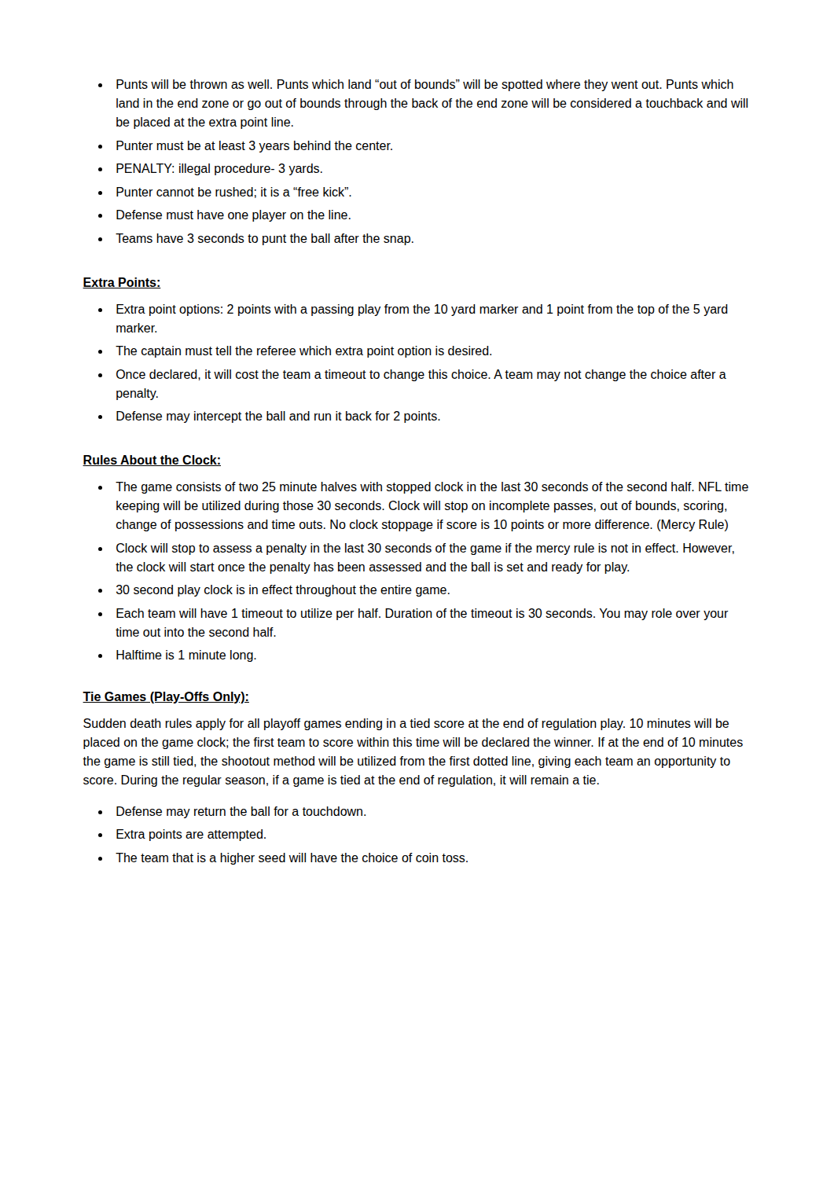Punts will be thrown as well. Punts which land “out of bounds” will be spotted where they went out. Punts which land in the end zone or go out of bounds through the back of the end zone will be considered a touchback and will be placed at the extra point line.
Punter must be at least 3 years behind the center.
PENALTY: illegal procedure- 3 yards.
Punter cannot be rushed; it is a “free kick”.
Defense must have one player on the line.
Teams have 3 seconds to punt the ball after the snap.
Extra Points:
Extra point options: 2 points with a passing play from the 10 yard marker and 1 point from the top of the 5 yard marker.
The captain must tell the referee which extra point option is desired.
Once declared, it will cost the team a timeout to change this choice. A team may not change the choice after a penalty.
Defense may intercept the ball and run it back for 2 points.
Rules About the Clock:
The game consists of two 25 minute halves with stopped clock in the last 30 seconds of the second half. NFL time keeping will be utilized during those 30 seconds. Clock will stop on incomplete passes, out of bounds, scoring, change of possessions and time outs. No clock stoppage if score is 10 points or more difference. (Mercy Rule)
Clock will stop to assess a penalty in the last 30 seconds of the game if the mercy rule is not in effect. However, the clock will start once the penalty has been assessed and the ball is set and ready for play.
30 second play clock is in effect throughout the entire game.
Each team will have 1 timeout to utilize per half. Duration of the timeout is 30 seconds. You may role over your time out into the second half.
Halftime is 1 minute long.
Tie Games (Play-Offs Only):
Sudden death rules apply for all playoff games ending in a tied score at the end of regulation play. 10 minutes will be placed on the game clock; the first team to score within this time will be declared the winner. If at the end of 10 minutes the game is still tied, the shootout method will be utilized from the first dotted line, giving each team an opportunity to score. During the regular season, if a game is tied at the end of regulation, it will remain a tie.
Defense may return the ball for a touchdown.
Extra points are attempted.
The team that is a higher seed will have the choice of coin toss.